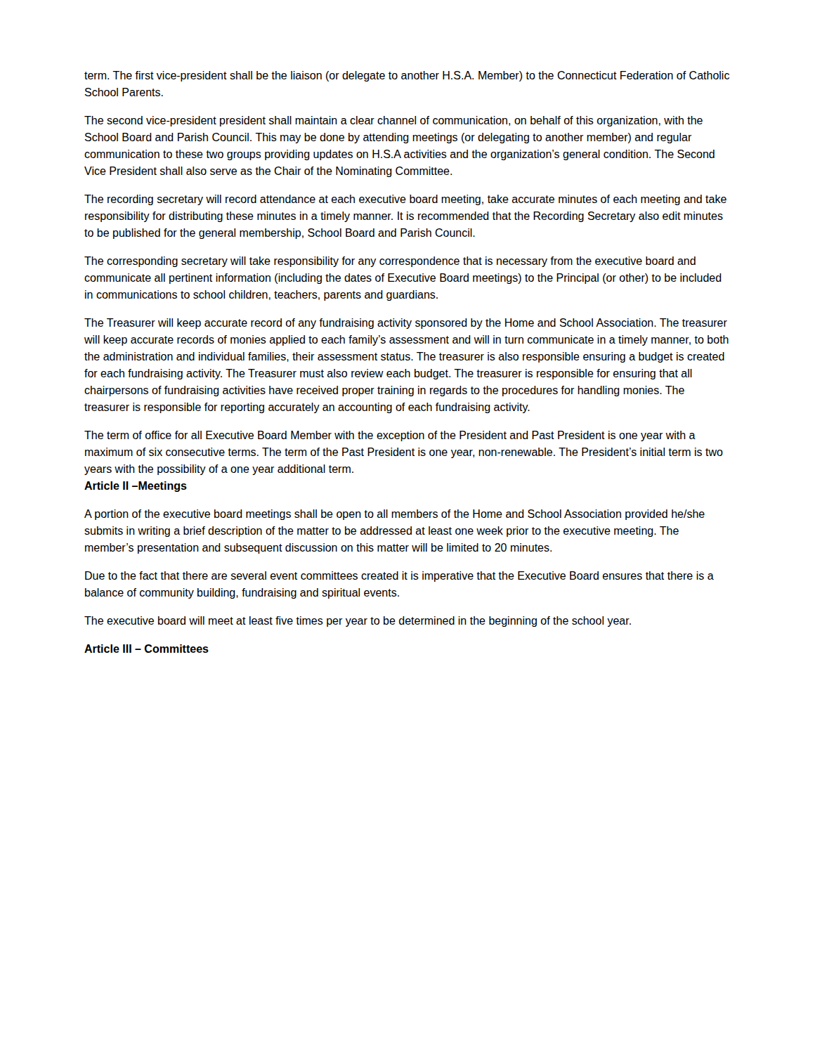term. The first vice-president shall be the liaison (or delegate to another H.S.A. Member) to the Connecticut Federation of Catholic School Parents.
The second vice-president president shall maintain a clear channel of communication, on behalf of this organization, with the School Board and Parish Council. This may be done by attending meetings (or delegating to another member) and regular communication to these two groups providing updates on H.S.A activities and the organization’s general condition. The Second Vice President shall also serve as the Chair of the Nominating Committee.
The recording secretary will record attendance at each executive board meeting, take accurate minutes of each meeting and take responsibility for distributing these minutes in a timely manner. It is recommended that the Recording Secretary also edit minutes to be published for the general membership, School Board and Parish Council.
The corresponding secretary will take responsibility for any correspondence that is necessary from the executive board and communicate all pertinent information (including the dates of Executive Board meetings) to the Principal (or other) to be included in communications to school children, teachers, parents and guardians.
The Treasurer will keep accurate record of any fundraising activity sponsored by the Home and School Association. The treasurer will keep accurate records of monies applied to each family’s assessment and will in turn communicate in a timely manner, to both the administration and individual families, their assessment status. The treasurer is also responsible ensuring a budget is created for each fundraising activity. The Treasurer must also review each budget. The treasurer is responsible for ensuring that all chairpersons of fundraising activities have received proper training in regards to the procedures for handling monies. The treasurer is responsible for reporting accurately an accounting of each fundraising activity.
The term of office for all Executive Board Member with the exception of the President and Past President is one year with a maximum of six consecutive terms. The term of the Past President is one year, non-renewable. The President’s initial term is two years with the possibility of a one year additional term.
Article II –Meetings
A portion of the executive board meetings shall be open to all members of the Home and School Association provided he/she submits in writing a brief description of the matter to be addressed at least one week prior to the executive meeting. The member’s presentation and subsequent discussion on this matter will be limited to 20 minutes.
Due to the fact that there are several event committees created it is imperative that the Executive Board ensures that there is a balance of community building, fundraising and spiritual events.
The executive board will meet at least five times per year to be determined in the beginning of the school year.
Article III – Committees